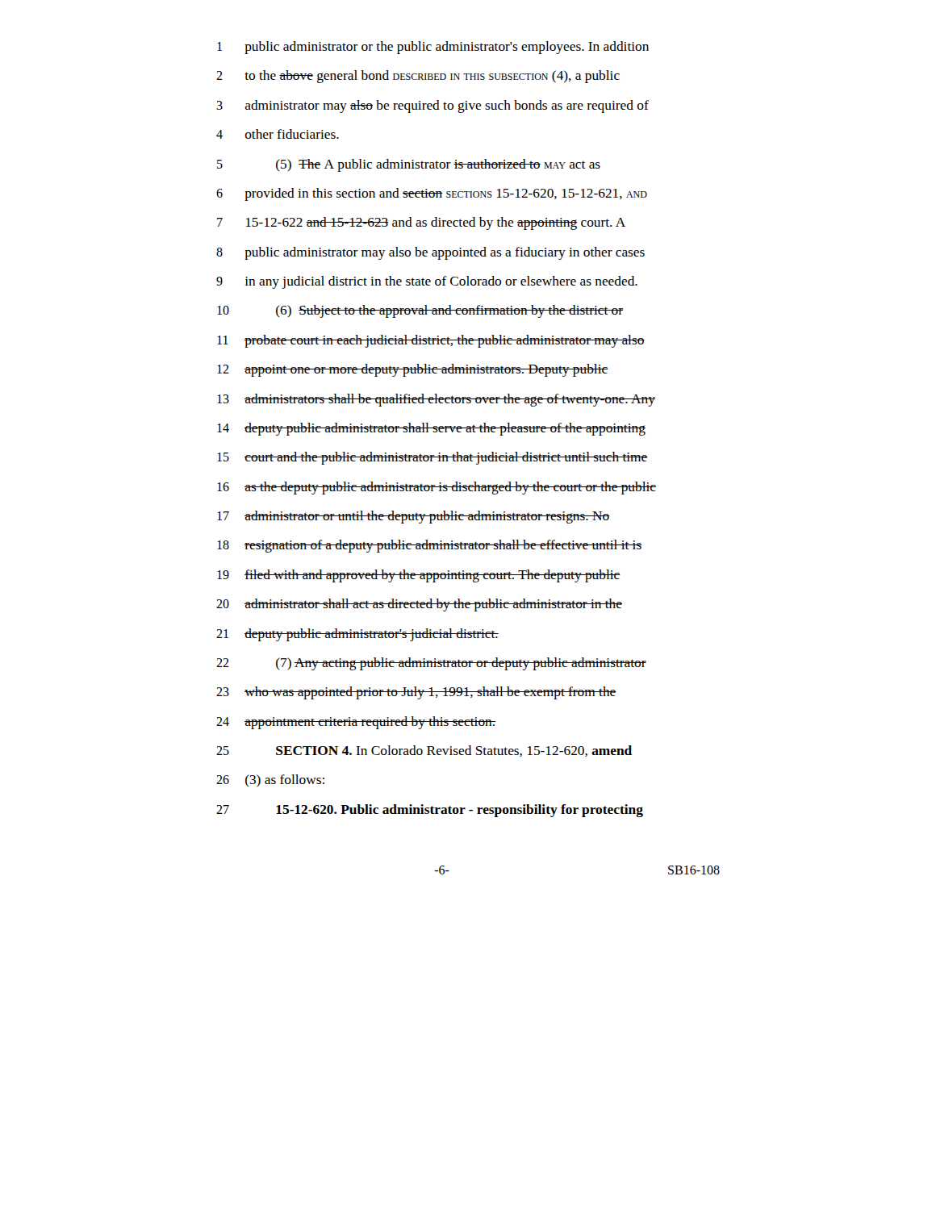1 public administrator or the public administrator's employees. In addition
2 to the above general bond described in this subsection (4), a public
3 administrator may also be required to give such bonds as are required of
4 other fiduciaries.
5 (5) The A public administrator is authorized to may act as
6 provided in this section and section sections 15-12-620, 15-12-621, and
715-12-622 and 15-12-623 and as directed by the appointing court. A
8 public administrator may also be appointed as a fiduciary in other cases
9 in any judicial district in the state of Colorado or elsewhere as needed.
10 (6) Subject to the approval and confirmation by the district or
11 probate court in each judicial district, the public administrator may also
12 appoint one or more deputy public administrators. Deputy public
13 administrators shall be qualified electors over the age of twenty-one. Any
14 deputy public administrator shall serve at the pleasure of the appointing
15 court and the public administrator in that judicial district until such time
16 as the deputy public administrator is discharged by the court or the public
17 administrator or until the deputy public administrator resigns. No
18 resignation of a deputy public administrator shall be effective until it is
19 filed with and approved by the appointing court. The deputy public
20 administrator shall act as directed by the public administrator in the
21 deputy public administrator's judicial district.
22 (7) Any acting public administrator or deputy public administrator
23 who was appointed prior to July 1, 1991, shall be exempt from the
24 appointment criteria required by this section.
25 SECTION 4. In Colorado Revised Statutes, 15-12-620, amend
26(3) as follows:
27 15-12-620. Public administrator - responsibility for protecting
-6- SB16-108